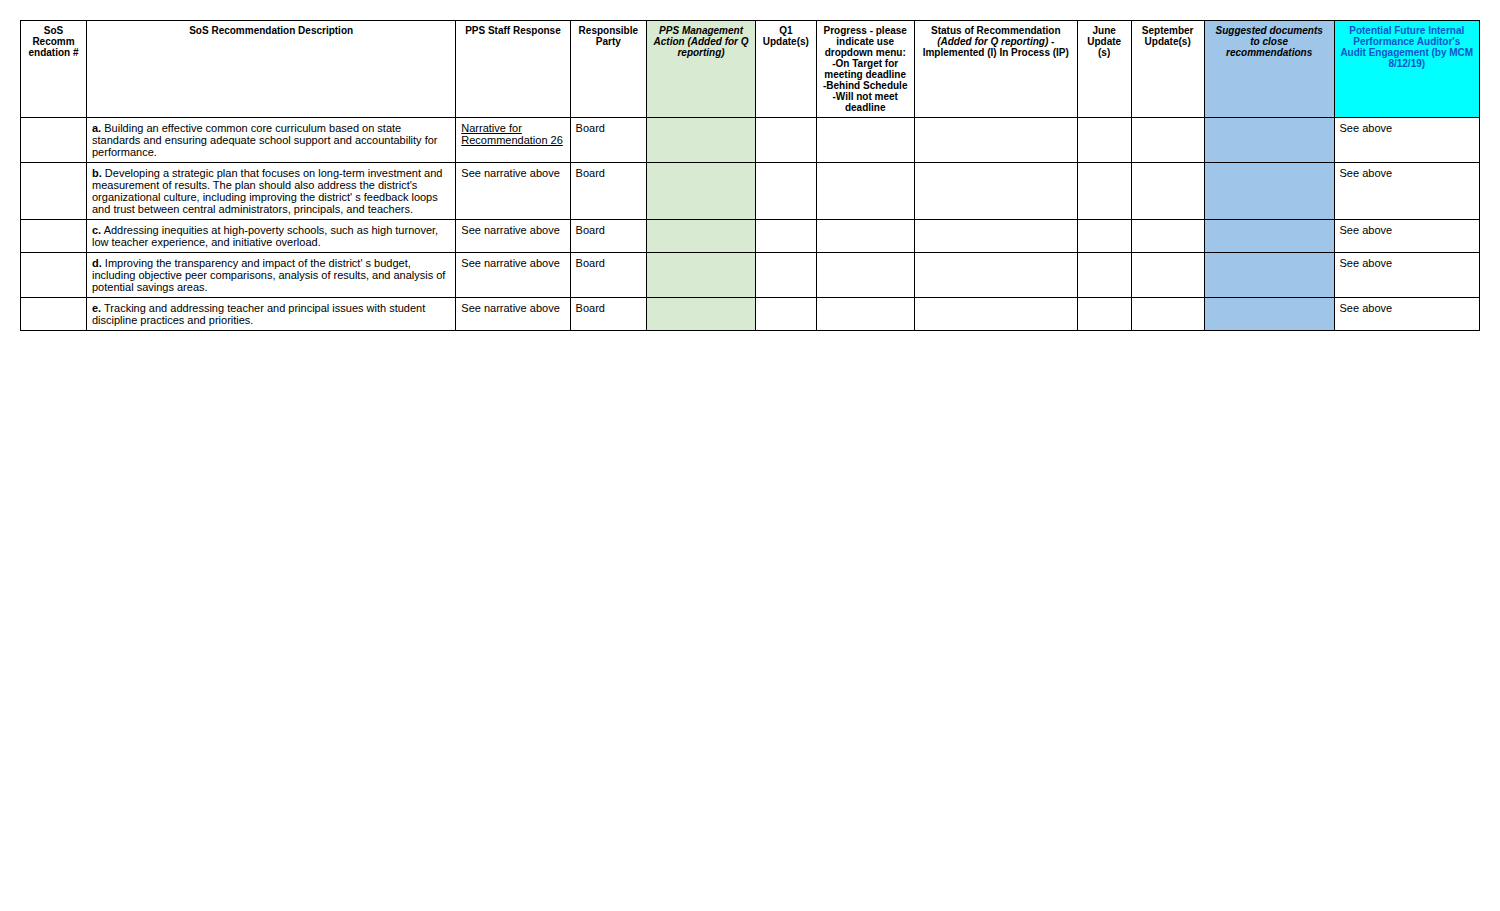| SoS Recomm endation # | SoS Recommendation Description | PPS Staff Response | Responsible Party | PPS Management Action (Added for Q reporting) | Q1 Update(s) | Progress - please indicate use dropdown menu: -On Target for meeting deadline -Behind Schedule -Will not meet deadline | Status of Recommendation (Added for Q reporting) - Implemented (I) In Process (IP) | June Update (s) | September Update(s) | Suggested documents to close recommendations | Potential Future Internal Performance Auditor's Audit Engagement (by MCM 8/12/19) |
| --- | --- | --- | --- | --- | --- | --- | --- | --- | --- | --- | --- |
| | a. Building an effective common core curriculum based on state standards and ensuring adequate school support and accountability for performance. | Narrative for Recommendation 26 | Board | | | | | | | | See above |
| | b. Developing a strategic plan that focuses on long-term investment and measurement of results. The plan should also address the district's organizational culture, including improving the district' s feedback loops and trust between central administrators, principals, and teachers. | See narrative above | Board | | | | | | | | See above |
| | c. Addressing inequities at high-poverty schools, such as high turnover, low teacher experience, and initiative overload. | See narrative above | Board | | | | | | | | See above |
| | d. Improving the transparency and impact of the district' s budget, including objective peer comparisons, analysis of results, and analysis of potential savings areas. | See narrative above | Board | | | | | | | | See above |
| | e. Tracking and addressing teacher and principal issues with student discipline practices and priorities. | See narrative above | Board | | | | | | | | See above |